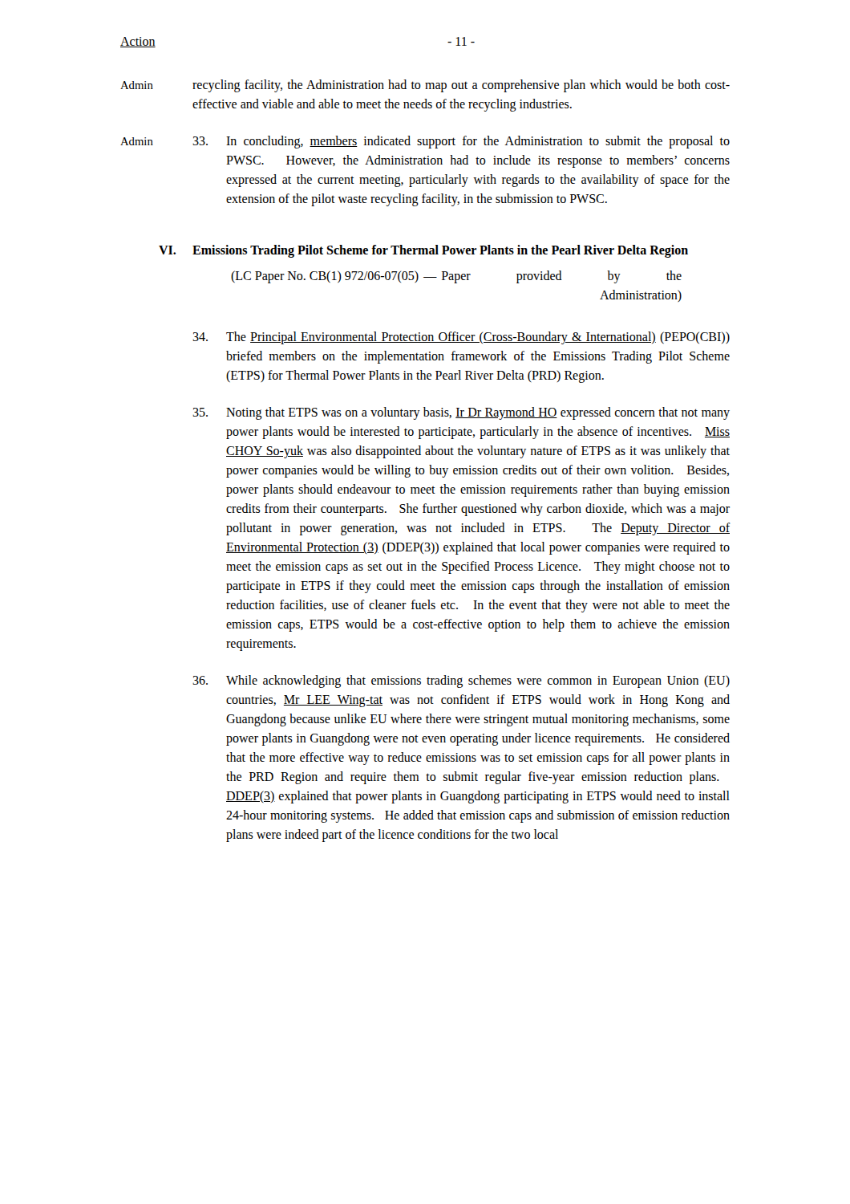Action
- 11 -
Admin
recycling facility, the Administration had to map out a comprehensive plan which would be both cost-effective and viable and able to meet the needs of the recycling industries.
Admin
33.
In concluding, members indicated support for the Administration to submit the proposal to PWSC. However, the Administration had to include its response to members’ concerns expressed at the current meeting, particularly with regards to the availability of space for the extension of the pilot waste recycling facility, in the submission to PWSC.
VI.
Emissions Trading Pilot Scheme for Thermal Power Plants in the Pearl River Delta Region
| (LC Paper No. CB(1) 972/06-07(05) | — | Paper provided by the Administration) |
34.
The Principal Environmental Protection Officer (Cross-Boundary & International) (PEPO(CBI)) briefed members on the implementation framework of the Emissions Trading Pilot Scheme (ETPS) for Thermal Power Plants in the Pearl River Delta (PRD) Region.
35.
Noting that ETPS was on a voluntary basis, Ir Dr Raymond HO expressed concern that not many power plants would be interested to participate, particularly in the absence of incentives. Miss CHOY So-yuk was also disappointed about the voluntary nature of ETPS as it was unlikely that power companies would be willing to buy emission credits out of their own volition. Besides, power plants should endeavour to meet the emission requirements rather than buying emission credits from their counterparts. She further questioned why carbon dioxide, which was a major pollutant in power generation, was not included in ETPS. The Deputy Director of Environmental Protection (3) (DDEP(3)) explained that local power companies were required to meet the emission caps as set out in the Specified Process Licence. They might choose not to participate in ETPS if they could meet the emission caps through the installation of emission reduction facilities, use of cleaner fuels etc. In the event that they were not able to meet the emission caps, ETPS would be a cost-effective option to help them to achieve the emission requirements.
36.
While acknowledging that emissions trading schemes were common in European Union (EU) countries, Mr LEE Wing-tat was not confident if ETPS would work in Hong Kong and Guangdong because unlike EU where there were stringent mutual monitoring mechanisms, some power plants in Guangdong were not even operating under licence requirements. He considered that the more effective way to reduce emissions was to set emission caps for all power plants in the PRD Region and require them to submit regular five-year emission reduction plans. DDEP(3) explained that power plants in Guangdong participating in ETPS would need to install 24-hour monitoring systems. He added that emission caps and submission of emission reduction plans were indeed part of the licence conditions for the two local